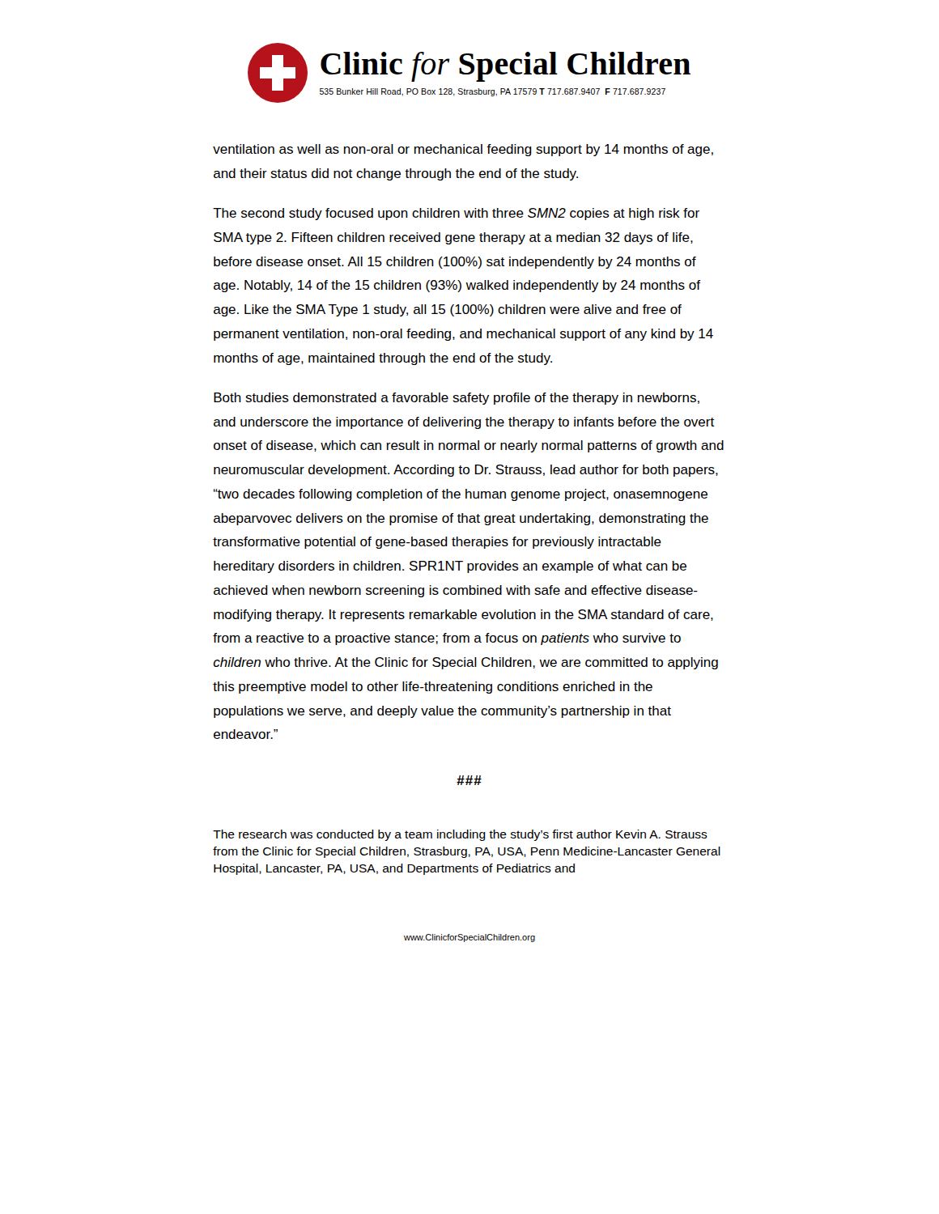Clinic for Special Children
535 Bunker Hill Road, PO Box 128, Strasburg, PA 17579 T 717.687.9407 F 717.687.9237
ventilation as well as non-oral or mechanical feeding support by 14 months of age, and their status did not change through the end of the study.
The second study focused upon children with three SMN2 copies at high risk for SMA type 2. Fifteen children received gene therapy at a median 32 days of life, before disease onset. All 15 children (100%) sat independently by 24 months of age. Notably, 14 of the 15 children (93%) walked independently by 24 months of age. Like the SMA Type 1 study, all 15 (100%) children were alive and free of permanent ventilation, non-oral feeding, and mechanical support of any kind by 14 months of age, maintained through the end of the study.
Both studies demonstrated a favorable safety profile of the therapy in newborns, and underscore the importance of delivering the therapy to infants before the overt onset of disease, which can result in normal or nearly normal patterns of growth and neuromuscular development. According to Dr. Strauss, lead author for both papers, “two decades following completion of the human genome project, onasemnogene abeparvovec delivers on the promise of that great undertaking, demonstrating the transformative potential of gene-based therapies for previously intractable hereditary disorders in children. SPR1NT provides an example of what can be achieved when newborn screening is combined with safe and effective disease-modifying therapy. It represents remarkable evolution in the SMA standard of care, from a reactive to a proactive stance; from a focus on patients who survive to children who thrive. At the Clinic for Special Children, we are committed to applying this preemptive model to other life-threatening conditions enriched in the populations we serve, and deeply value the community’s partnership in that endeavor.”
###
The research was conducted by a team including the study’s first author Kevin A. Strauss from the Clinic for Special Children, Strasburg, PA, USA, Penn Medicine-Lancaster General Hospital, Lancaster, PA, USA, and Departments of Pediatrics and
www.ClinicforSpecialChildren.org